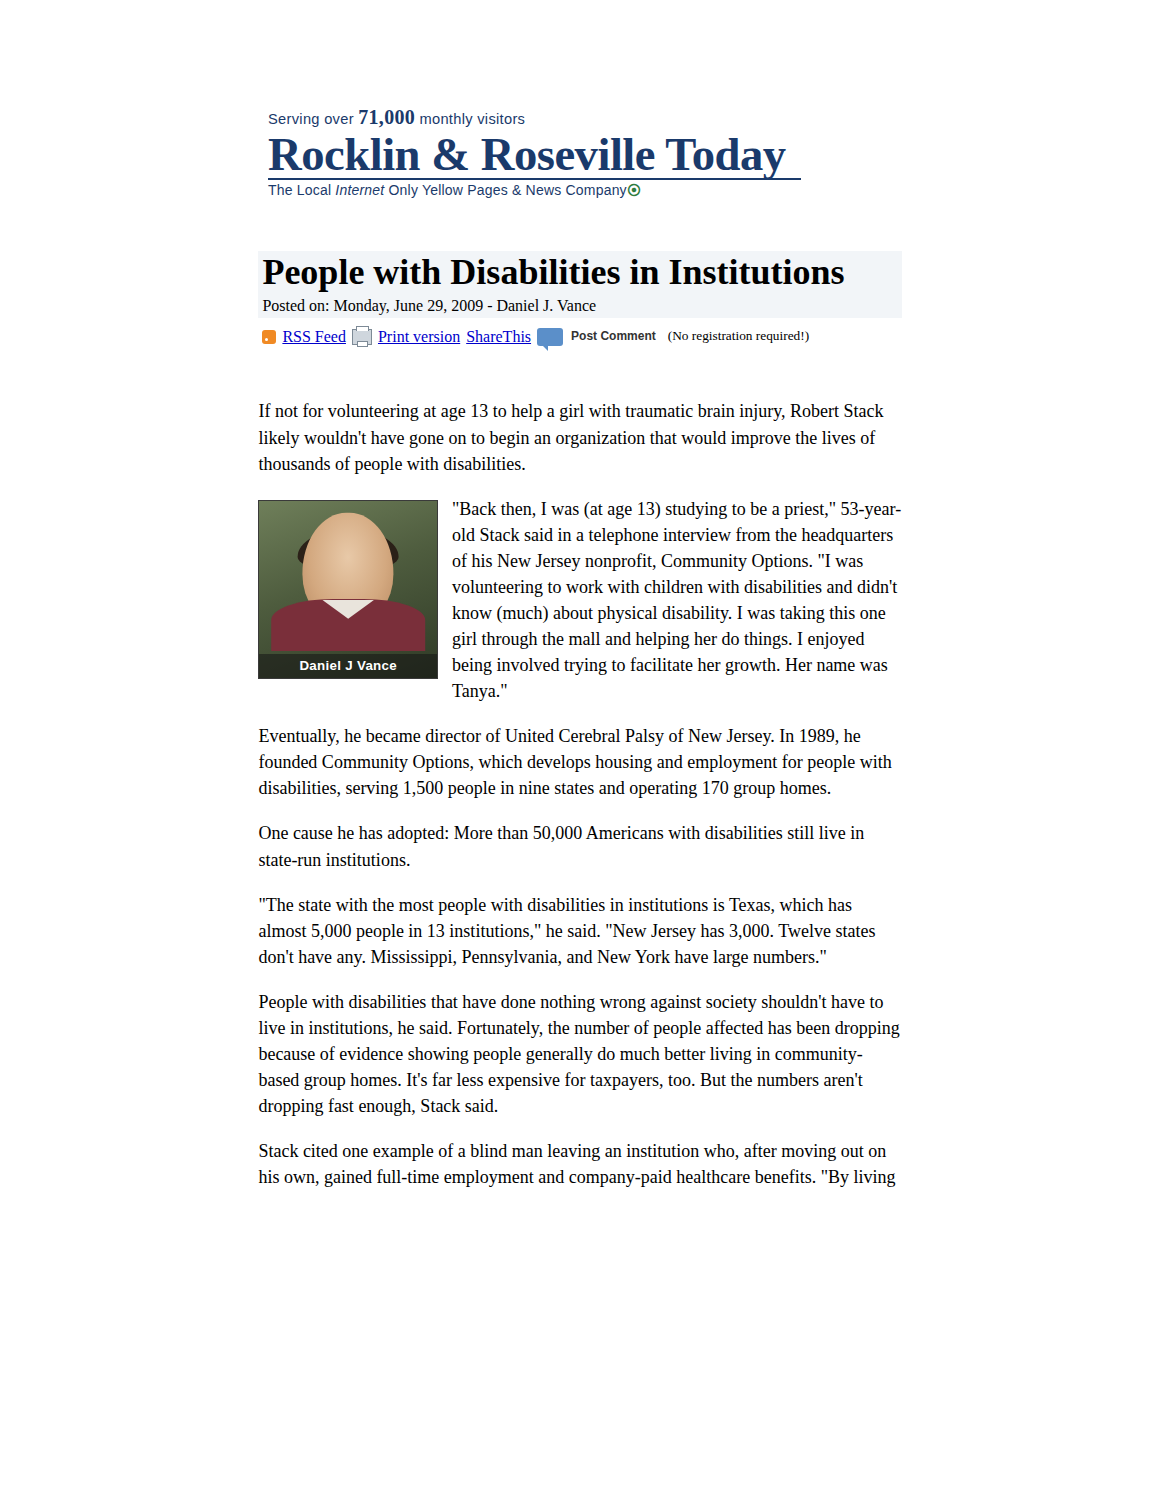Serving over 71,000 monthly visitors
Rocklin & Roseville Today
The Local Internet Only Yellow Pages & News Company⦿
People with Disabilities in Institutions
Posted on: Monday, June 29, 2009 - Daniel J. Vance
RSS Feed Print version ShareThis Post Comment (No registration required!)
If not for volunteering at age 13 to help a girl with traumatic brain injury, Robert Stack likely wouldn't have gone on to begin an organization that would improve the lives of thousands of people with disabilities.
Daniel J Vance
"Back then, I was (at age 13) studying to be a priest," 53-year-old Stack said in a telephone interview from the headquarters of his New Jersey nonprofit, Community Options. "I was volunteering to work with children with disabilities and didn't know (much) about physical disability. I was taking this one girl through the mall and helping her do things. I enjoyed being involved trying to facilitate her growth. Her name was Tanya."
Eventually, he became director of United Cerebral Palsy of New Jersey. In 1989, he founded Community Options, which develops housing and employment for people with disabilities, serving 1,500 people in nine states and operating 170 group homes.
One cause he has adopted: More than 50,000 Americans with disabilities still live in state-run institutions.
"The state with the most people with disabilities in institutions is Texas, which has almost 5,000 people in 13 institutions," he said. "New Jersey has 3,000. Twelve states don't have any. Mississippi, Pennsylvania, and New York have large numbers."
People with disabilities that have done nothing wrong against society shouldn't have to live in institutions, he said. Fortunately, the number of people affected has been dropping because of evidence showing people generally do much better living in community-based group homes. It's far less expensive for taxpayers, too. But the numbers aren't dropping fast enough, Stack said.
Stack cited one example of a blind man leaving an institution who, after moving out on his own, gained full-time employment and company-paid healthcare benefits. "By living